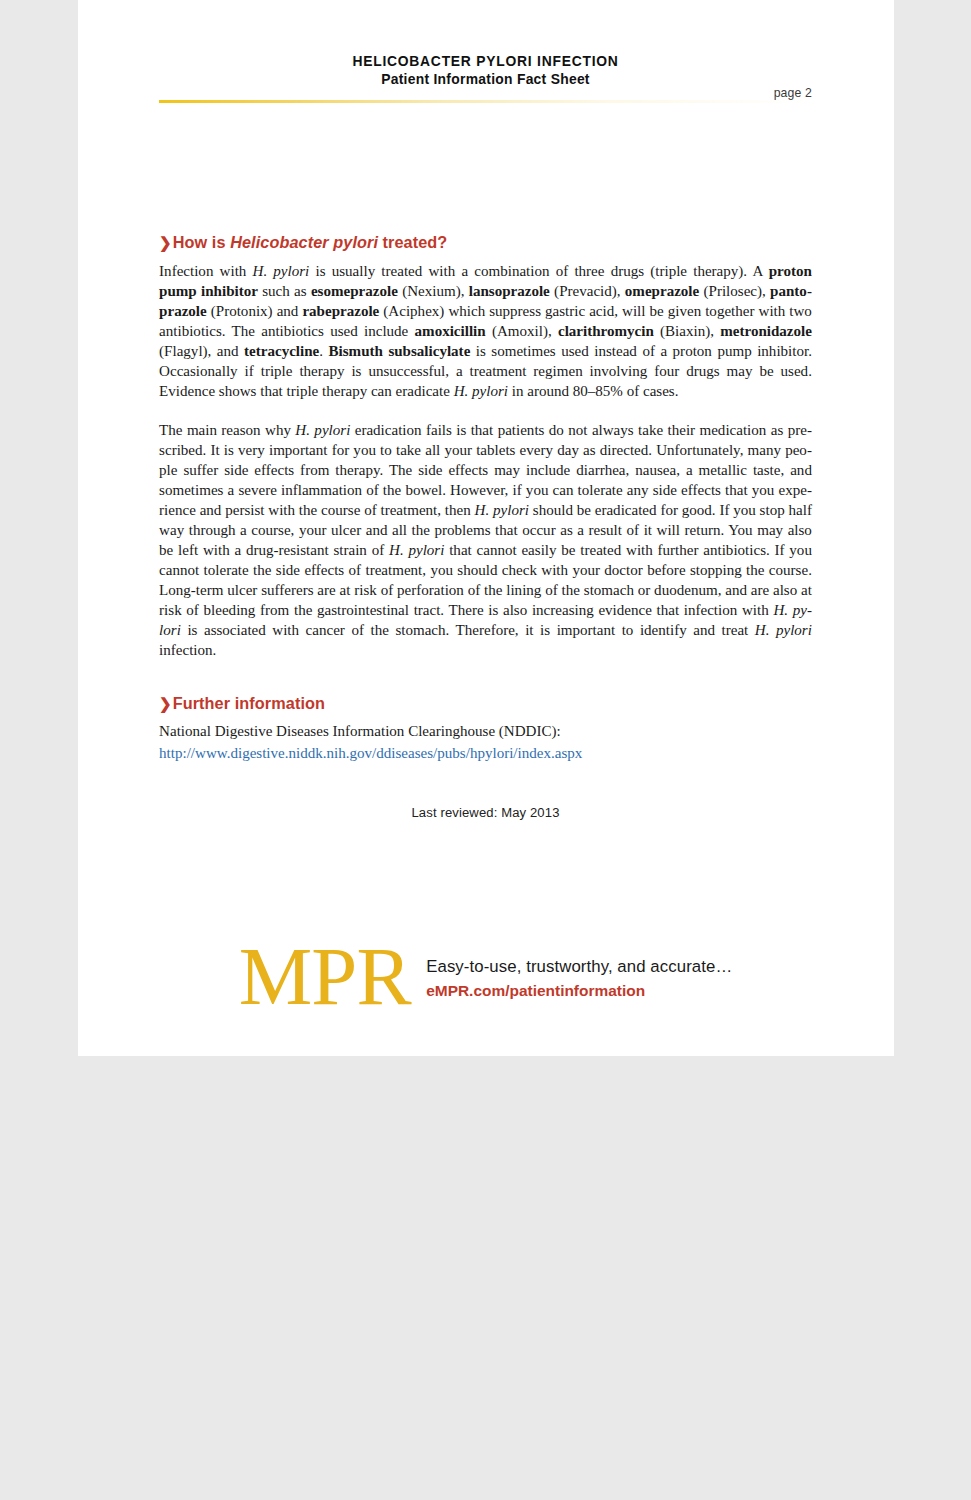Helicobacter Pylori Infection
Patient Information Fact Sheet
page 2
❯How is Helicobacter pylori treated?
Infection with H. pylori is usually treated with a combination of three drugs (triple therapy). A proton pump inhibitor such as esomeprazole (Nexium), lansoprazole (Prevacid), omeprazole (Prilosec), pantoprazole (Protonix) and rabeprazole (Aciphex) which suppress gastric acid, will be given together with two antibiotics. The antibiotics used include amoxicillin (Amoxil), clarithromycin (Biaxin), metronidazole (Flagyl), and tetracycline. Bismuth subsalicylate is sometimes used instead of a proton pump inhibitor. Occasionally if triple therapy is unsuccessful, a treatment regimen involving four drugs may be used. Evidence shows that triple therapy can eradicate H. pylori in around 80–85% of cases.
The main reason why H. pylori eradication fails is that patients do not always take their medication as prescribed. It is very important for you to take all your tablets every day as directed. Unfortunately, many people suffer side effects from therapy. The side effects may include diarrhea, nausea, a metallic taste, and sometimes a severe inflammation of the bowel. However, if you can tolerate any side effects that you experience and persist with the course of treatment, then H. pylori should be eradicated for good. If you stop half way through a course, your ulcer and all the problems that occur as a result of it will return. You may also be left with a drug-resistant strain of H. pylori that cannot easily be treated with further antibiotics. If you cannot tolerate the side effects of treatment, you should check with your doctor before stopping the course. Long-term ulcer sufferers are at risk of perforation of the lining of the stomach or duodenum, and are also at risk of bleeding from the gastrointestinal tract. There is also increasing evidence that infection with H. pylori is associated with cancer of the stomach. Therefore, it is important to identify and treat H. pylori infection.
❯Further information
National Digestive Diseases Information Clearinghouse (NDDIC):
http://www.digestive.niddk.nih.gov/ddiseases/pubs/hpylori/index.aspx
Last reviewed: May 2013
MPR
Easy-to-use, trustworthy, and accurate…
eMPR.com/patientinformation